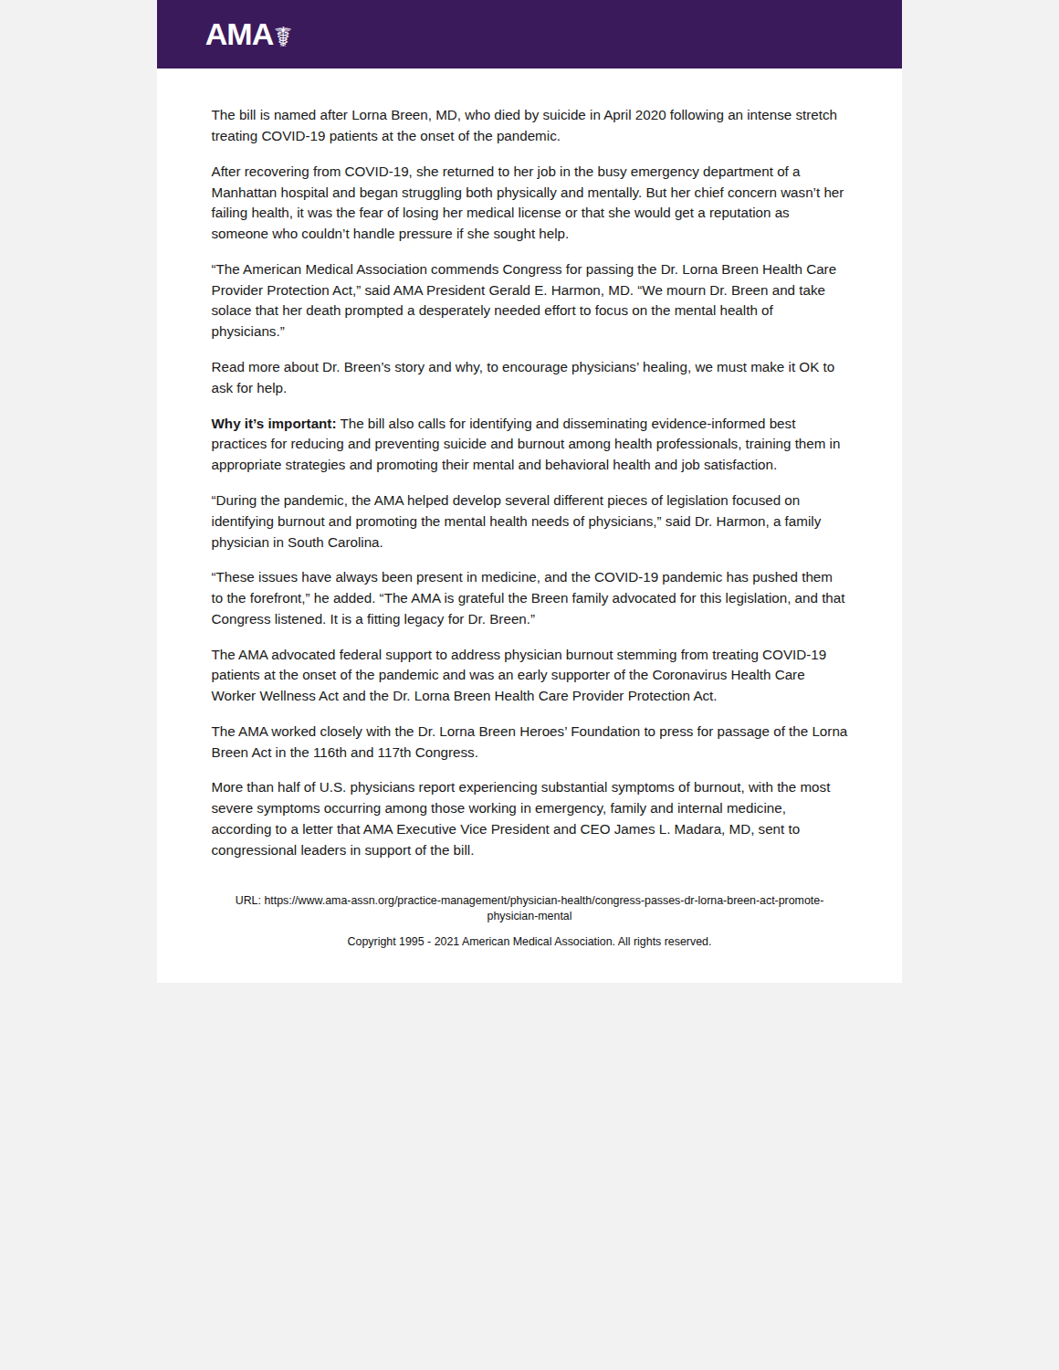AMA☤
The bill is named after Lorna Breen, MD, who died by suicide in April 2020 following an intense stretch treating COVID-19 patients at the onset of the pandemic.
After recovering from COVID-19, she returned to her job in the busy emergency department of a Manhattan hospital and began struggling both physically and mentally. But her chief concern wasn’t her failing health, it was the fear of losing her medical license or that she would get a reputation as someone who couldn’t handle pressure if she sought help.
“The American Medical Association commends Congress for passing the Dr. Lorna Breen Health Care Provider Protection Act,” said AMA President Gerald E. Harmon, MD. “We mourn Dr. Breen and take solace that her death prompted a desperately needed effort to focus on the mental health of physicians.”
Read more about Dr. Breen’s story and why, to encourage physicians’ healing, we must make it OK to ask for help.
Why it’s important: The bill also calls for identifying and disseminating evidence-informed best practices for reducing and preventing suicide and burnout among health professionals, training them in appropriate strategies and promoting their mental and behavioral health and job satisfaction.
“During the pandemic, the AMA helped develop several different pieces of legislation focused on identifying burnout and promoting the mental health needs of physicians,” said Dr. Harmon, a family physician in South Carolina.
“These issues have always been present in medicine, and the COVID-19 pandemic has pushed them to the forefront,” he added. “The AMA is grateful the Breen family advocated for this legislation, and that Congress listened. It is a fitting legacy for Dr. Breen.”
The AMA advocated federal support to address physician burnout stemming from treating COVID-19 patients at the onset of the pandemic and was an early supporter of the Coronavirus Health Care Worker Wellness Act and the Dr. Lorna Breen Health Care Provider Protection Act.
The AMA worked closely with the Dr. Lorna Breen Heroes’ Foundation to press for passage of the Lorna Breen Act in the 116th and 117th Congress.
More than half of U.S. physicians report experiencing substantial symptoms of burnout, with the most severe symptoms occurring among those working in emergency, family and internal medicine, according to a letter that AMA Executive Vice President and CEO James L. Madara, MD, sent to congressional leaders in support of the bill.
URL: https://www.ama-assn.org/practice-management/physician-health/congress-passes-dr-lorna-breen-act-promote-physician-mental
Copyright 1995 - 2021 American Medical Association. All rights reserved.